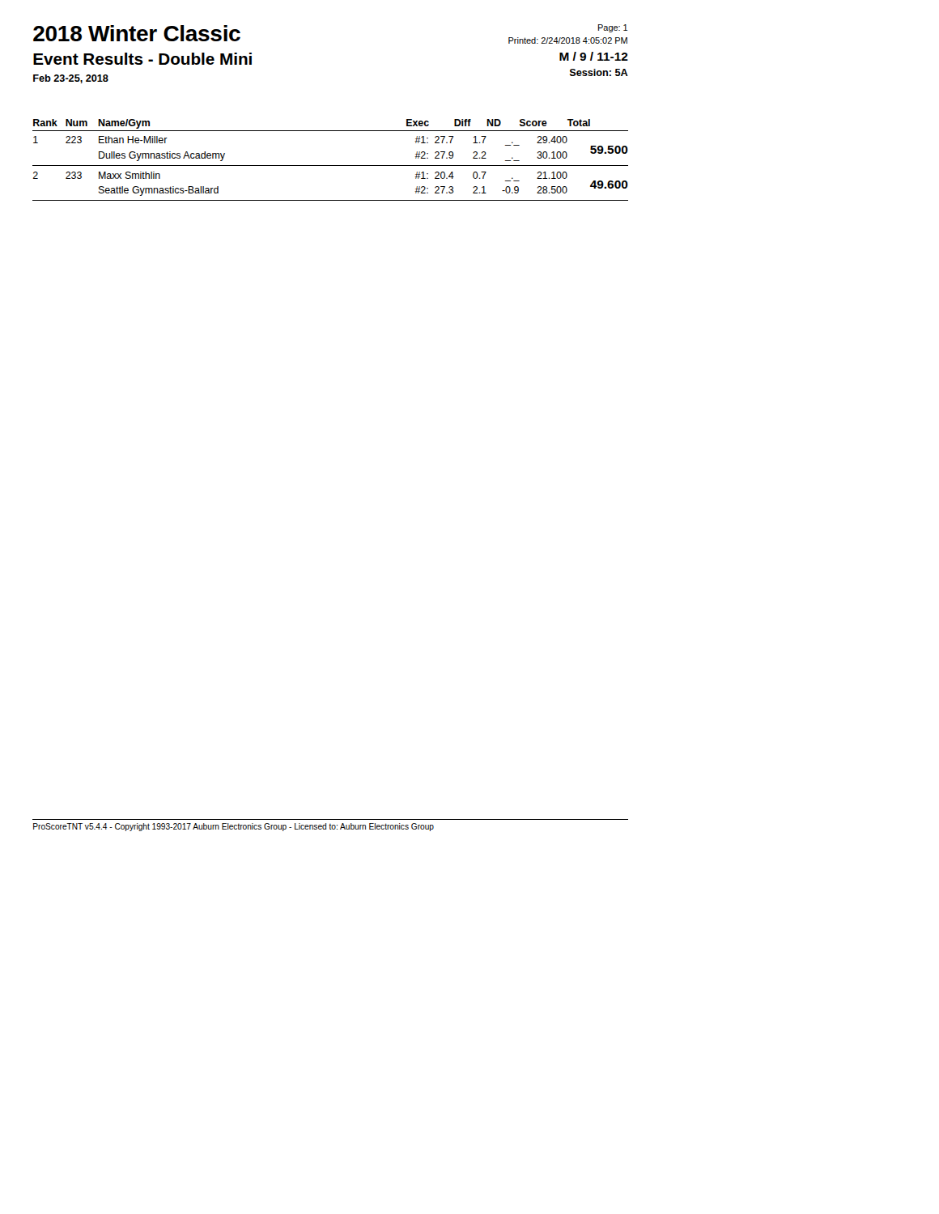2018 Winter Classic
Event Results - Double Mini
Feb 23-25, 2018
Page: 1
Printed: 2/24/2018 4:05:02 PM
M / 9 / 11-12
Session: 5A
| Rank | Num | Name/Gym | Exec | Diff | ND | Score | Total |
| --- | --- | --- | --- | --- | --- | --- | --- |
| 1 | 223 | Ethan He-Miller | #1: 27.7 | 1.7 | _._ | 29.400 | 59.500 |
| | | Dulles Gymnastics Academy | #2: 27.9 | 2.2 | _._ | 30.100 |
| 2 | 233 | Maxx Smithlin | #1: 20.4 | 0.7 | _._ | 21.100 | 49.600 |
| | | Seattle Gymnastics-Ballard | #2: 27.3 | 2.1 | -0.9 | 28.500 |
ProScoreTNT v5.4.4 - Copyright 1993-2017 Auburn Electronics Group - Licensed to: Auburn Electronics Group